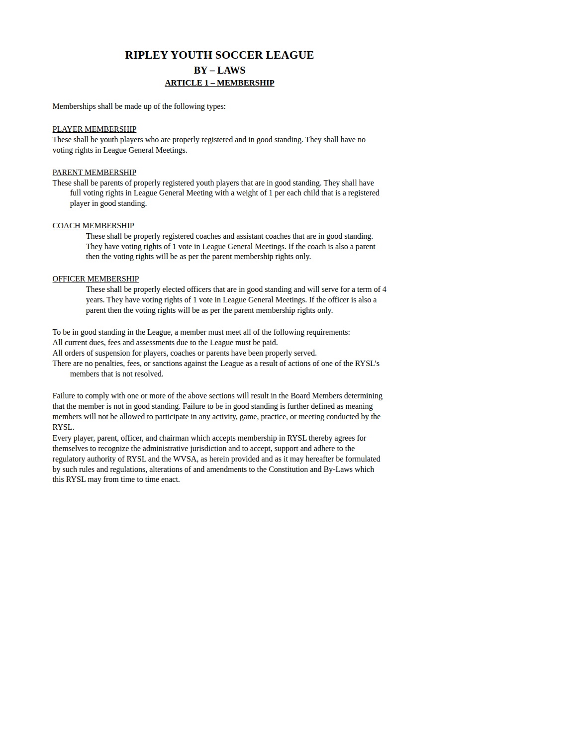RIPLEY YOUTH SOCCER LEAGUE
BY – LAWS
ARTICLE 1 – MEMBERSHIP
Memberships shall be made up of the following types:
PLAYER MEMBERSHIP
These shall be youth players who are properly registered and in good standing. They shall have no voting rights in League General Meetings.
PARENT MEMBERSHIP
These shall be parents of properly registered youth players that are in good standing. They shall have full voting rights in League General Meeting with a weight of 1 per each child that is a registered player in good standing.
COACH MEMBERSHIP
These shall be properly registered coaches and assistant coaches that are in good standing. They have voting rights of 1 vote in League General Meetings. If the coach is also a parent then the voting rights will be as per the parent membership rights only.
OFFICER MEMBERSHIP
These shall be properly elected officers that are in good standing and will serve for a term of 4 years. They have voting rights of 1 vote in League General Meetings. If the officer is also a parent then the voting rights will be as per the parent membership rights only.
To be in good standing in the League, a member must meet all of the following requirements:
All current dues, fees and assessments due to the League must be paid.
All orders of suspension for players, coaches or parents have been properly served.
There are no penalties, fees, or sanctions against the League as a result of actions of one of the RYSL’s members that is not resolved.
Failure to comply with one or more of the above sections will result in the Board Members determining that the member is not in good standing. Failure to be in good standing is further defined as meaning members will not be allowed to participate in any activity, game, practice, or meeting conducted by the RYSL.
Every player, parent, officer, and chairman which accepts membership in RYSL thereby agrees for themselves to recognize the administrative jurisdiction and to accept, support and adhere to the regulatory authority of RYSL and the WVSA, as herein provided and as it may hereafter be formulated by such rules and regulations, alterations of and amendments to the Constitution and By-Laws which this RYSL may from time to time enact.